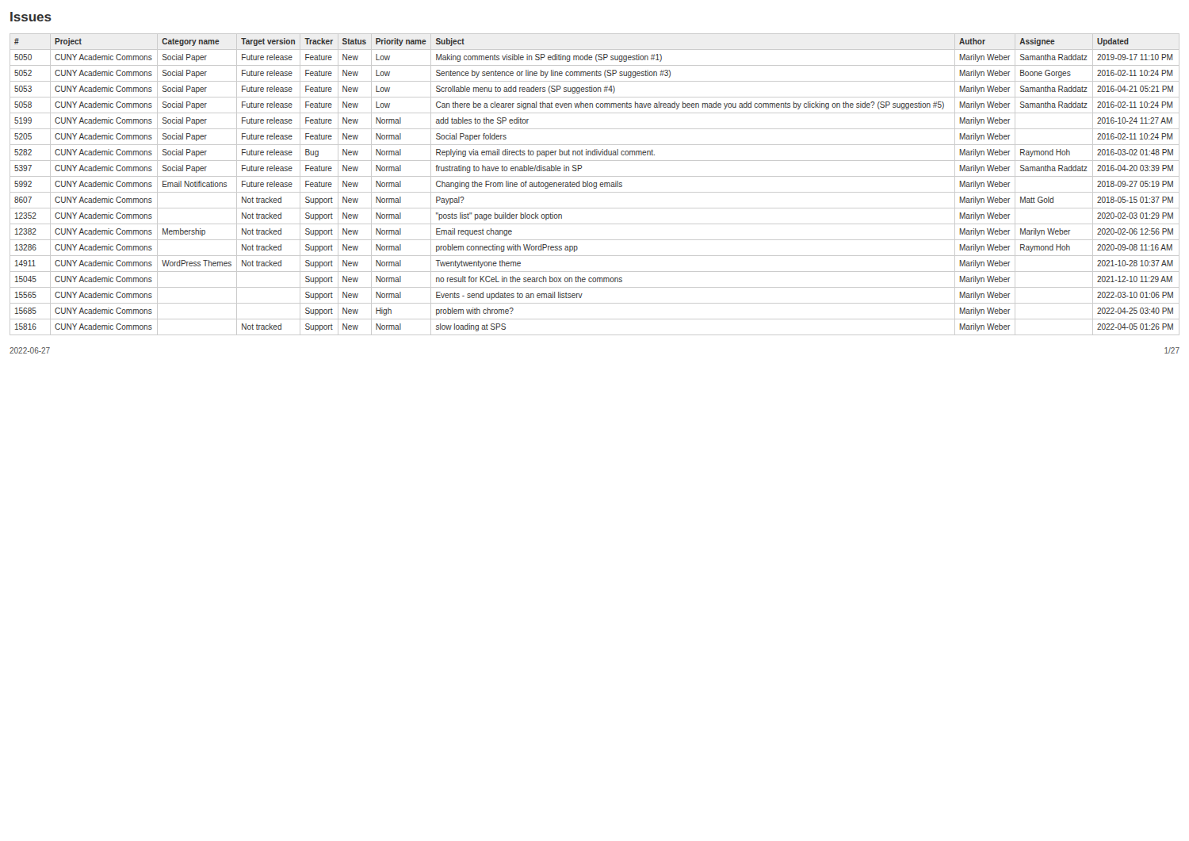Issues
| # | Project | Category name | Target version | Tracker | Status | Priority name | Subject | Author | Assignee | Updated |
| --- | --- | --- | --- | --- | --- | --- | --- | --- | --- | --- |
| 5050 | CUNY Academic Commons | Social Paper | Future release | Feature | New | Low | Making comments visible in SP editing mode (SP suggestion #1) | Marilyn Weber | Samantha Raddatz | 2019-09-17 11:10 PM |
| 5052 | CUNY Academic Commons | Social Paper | Future release | Feature | New | Low | Sentence by sentence or line by line comments (SP suggestion #3) | Marilyn Weber | Boone Gorges | 2016-02-11 10:24 PM |
| 5053 | CUNY Academic Commons | Social Paper | Future release | Feature | New | Low | Scrollable menu to add readers (SP suggestion #4) | Marilyn Weber | Samantha Raddatz | 2016-04-21 05:21 PM |
| 5058 | CUNY Academic Commons | Social Paper | Future release | Feature | New | Low | Can there be a clearer signal that even when comments have already been made you add comments by clicking on the side? (SP suggestion #5) | Marilyn Weber | Samantha Raddatz | 2016-02-11 10:24 PM |
| 5199 | CUNY Academic Commons | Social Paper | Future release | Feature | New | Normal | add tables to the SP editor | Marilyn Weber | | 2016-10-24 11:27 AM |
| 5205 | CUNY Academic Commons | Social Paper | Future release | Feature | New | Normal | Social Paper folders | Marilyn Weber | | 2016-02-11 10:24 PM |
| 5282 | CUNY Academic Commons | Social Paper | Future release | Bug | New | Normal | Replying via email directs to paper but not individual comment. | Marilyn Weber | Raymond Hoh | 2016-03-02 01:48 PM |
| 5397 | CUNY Academic Commons | Social Paper | Future release | Feature | New | Normal | frustrating to have to enable/disable in SP | Marilyn Weber | Samantha Raddatz | 2016-04-20 03:39 PM |
| 5992 | CUNY Academic Commons | Email Notifications | Future release | Feature | New | Normal | Changing the From line of autogenerated blog emails | Marilyn Weber | | 2018-09-27 05:19 PM |
| 8607 | CUNY Academic Commons | | Not tracked | Support | New | Normal | Paypal? | Marilyn Weber | Matt Gold | 2018-05-15 01:37 PM |
| 12352 | CUNY Academic Commons | | Not tracked | Support | New | Normal | "posts list" page builder block option | Marilyn Weber | | 2020-02-03 01:29 PM |
| 12382 | CUNY Academic Commons | Membership | Not tracked | Support | New | Normal | Email request change | Marilyn Weber | Marilyn Weber | 2020-02-06 12:56 PM |
| 13286 | CUNY Academic Commons | | Not tracked | Support | New | Normal | problem connecting with WordPress app | Marilyn Weber | Raymond Hoh | 2020-09-08 11:16 AM |
| 14911 | CUNY Academic Commons | WordPress Themes | Not tracked | Support | New | Normal | Twentytwentyone theme | Marilyn Weber | | 2021-10-28 10:37 AM |
| 15045 | CUNY Academic Commons | | | Support | New | Normal | no result for KCeL in the search box on the commons | Marilyn Weber | | 2021-12-10 11:29 AM |
| 15565 | CUNY Academic Commons | | | Support | New | Normal | Events - send updates to an email listserv | Marilyn Weber | | 2022-03-10 01:06 PM |
| 15685 | CUNY Academic Commons | | | Support | New | High | problem with chrome? | Marilyn Weber | | 2022-04-25 03:40 PM |
| 15816 | CUNY Academic Commons | | Not tracked | Support | New | Normal | slow loading at SPS | Marilyn Weber | | 2022-04-05 01:26 PM |
2022-06-27 1/27